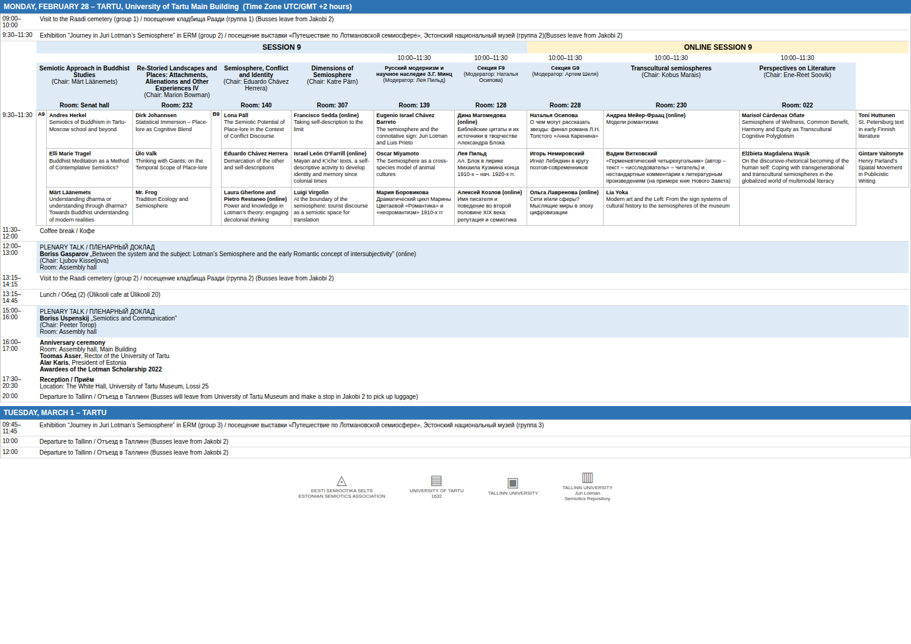MONDAY, FEBRUARY 28 – TARTU, University of Tartu Main Building (Time Zone UTC/GMT +2 hours)
| 09:00–10:00 | Visit to the Raadi cemetery (group 1) / посещение кладбища Раади (группа 1) (Busses leave from Jakobi 2) |
| 9:30–11:30 | Exhibition “Journey in Juri Lotman’s Semiosphere” in ERM (group 2) / посещение выставки «Путешествие по Лотмановской семиосфере», Эстонский национальный музей (группа 2)(Busses leave from Jakobi 2) |
| | SESSION 9 | ONLINE SESSION 9 |
| | | | | | | | 10:00–11:30 | 10:00–11:30 | 10:00–11:30 | 10:00–11:30 | 10:00–11:30 | |
| | Semiotic Approach in Buddhist Studies (Chair: Märt Läänemets) | Re-Storied Landscapes and Places: Attachments, Alienations and Other Experiences IV (Chair: Marion Bowman) | Semiosphere, Conflict and Identity (Chair: Eduardo Chávez Herrera) | Dimensions of Semiosphere (Chair: Katre Pärn) | Русский модернизм и научное наследие З.Г. Минц (Модератор: Лея Пильд) | Секция F9 (Модератор: Наталья Осипова) | Секция G9 (Модератор: Артем Шеля) | Transcultural semiospheres (Chair: Kobus Marais) | Perspectives on Literature (Chair: Ene-Reet Soovik) | |
| | Room: Senat hall | Room: 232 | Room: 140 | Room: 307 | Room: 139 | Room: 128 | Room: 228 | Room: 230 | Room: 022 | |
| 9:30–11:30 | A9 | Andres Herkel Semiotics of Buddhism in Tartu-Moscow school and beyond | Dirk Johannsen Statistical Immersion – Place-lore as Cognitive Blend | B9 | Lona Päll The Semiotic Potential of Place-lore in the Context of Conflict Discourse | Francisco Sedda (online) Taking self-description to the limit | Eugenio Israel Chávez Barreto The semiosphere and the connotative sign: Juri Lotman and Luis Prieto | Дина Магомедова (online) Библейские цитаты и их источники в творчестве Александра Блока | Наталья Осипова О чем могут рассказать звезды: финал романа Л.Н. Толстого «Анна Каренина» | Андреа Мейер-Фраац (online) Модели романтизма | Marisol Cárdenas Oñate Semiosphere of Wellness, Common Benefit, Harmony and Equity as Transcultural Cognitive Polyglotism | Toni Huttunen St. Petersburg text in early Finnish literature | |
| Elli Marie Tragel Buddhist Meditation as a Method of Contemplative Semiotics? | Ülo Valk Thinking with Giants: on the Temporal Scope of Place-lore | Eduardo Chávez Herrera Demarcation of the other and self-descriptions | Israel León O’Farrill (online) Mayan and K’iche’ texts, a self-descriptive activity to develop identity and memory since colonial times | Oscar Miyamoto The Semiosphere as a cross-species model of animal cultures | Лея Пильд Ал. Блок в лирике Михаила Кузмина конца 1910-х – нач. 1920-х гг. | Игорь Немировский Игнат Лебядкин в кругу поэтов-современников | Вадим Витковский «Герменевтический четырехугольник» (автор – текст – «исследователь» – читатель) и нестандартные комментарии к литературным произведениям (на примере книг Нового Завета) | Elżbieta Magdalena Wąsik On the discursive-rhetorical becoming of the human self: Coping with transgenerational and transcultural semiospheres in the globalized world of multimodal literacy | Gintare Vaitonyte Henry Parland’s Spatial Movement in Publicistic Writing | |
| Märt Läänemets Understanding dharma or understanding through dharma? Towards Buddhist understanding of modern realities | Mr. Frog Tradition Ecology and Semiosphere | Laura Gherlone and Pietro Restaneo (online) Power and knowledge in Lotman’s theory: engaging decolonial thinking | Luigi Virgolin At the boundary of the semiosphere: tourist discourse as a semiotic space for translation | Мария Боровикова Драматический цикл Марины Цветаевой «Романтика» и «неоромантизм» 1910-х гг | Алексей Козлов (online) Имя писателя и поведение во второй половине XIX века: репутация и семиотика | Ольга Лавренова (online) Сети и/или сферы? Мыслящие миры в эпоху цифровизации | Lia Yoka Modern art and the Left: From the sign systems of cultural history to the semiospheres of the museum | | |
| 11:30–12:00 | Coffee break / Кофе |
| 12:00–13:00 | PLENARY TALK / ПЛЕНАРНЫЙ ДОКЛАД Boriss Gasparov „Between the system and the subject: Lotman’s Semiosphere and the early Romantic concept of intersubjectivity” (online) (Chair: Ljubov Kisseljova) Room: Assembly hall |
| 13:15–14:15 | Visit to the Raadi cemetery (group 2) / посещение кладбища Раади (группа 2) (Busses leave from Jakobi 2) |
| 13:15–14:45 | Lunch / Обед (2) (Ülikooli cafe at Ülikooli 20) |
| 15:00–16:00 | PLENARY TALK / ПЛЕНАРНЫЙ ДОКЛАД Boriss Uspenskij „Semiotics and Communication” (Chair: Peeter Torop) Room: Assembly hall |
| 16:00–17:00 | Anniversary ceremony Room: Assembly hall, Main Building Toomas Asser , Rector of the University of Tartu Alar Karis , President of Estonia Awardees of the Lotman Scholarship 2022 |
| 17:30–20:30 | Reception / Приём Location: The White Hall, University of Tartu Museum, Lossi 25 |
| 20:00 | Departure to Tallinn / Отъезд в Таллинн (Busses will leave from University of Tartu Museum and make a stop in Jakobi 2 to pick up luggage) |
TUESDAY, MARCH 1 – TARTU
| 09:45–11:45 | Exhibition “Journey in Juri Lotman’s Semiosphere” in ERM (group 3) / посещение выставки «Путешествие по Лотмановской семиосфере», Эстонский национальный музей (группа 3) |
| 10:00 | Departure to Tallinn / Отъезд в Таллинн (Busses leave from Jakobi 2) |
| 12:00 | Departure to Tallinn / Отъезд в Таллинн (Busses leave from Jakobi 2) |
◬
EESTI SEMIOOTIKA SELTS
ESTONIAN SEMIOTICS ASSOCIATION
▤
UNIVERSITY OF TARTU
1632
▣
TALLINN UNIVERSITY
▥
TALLINN UNIVERSITY
Juri Lotman
Semiotics Repository